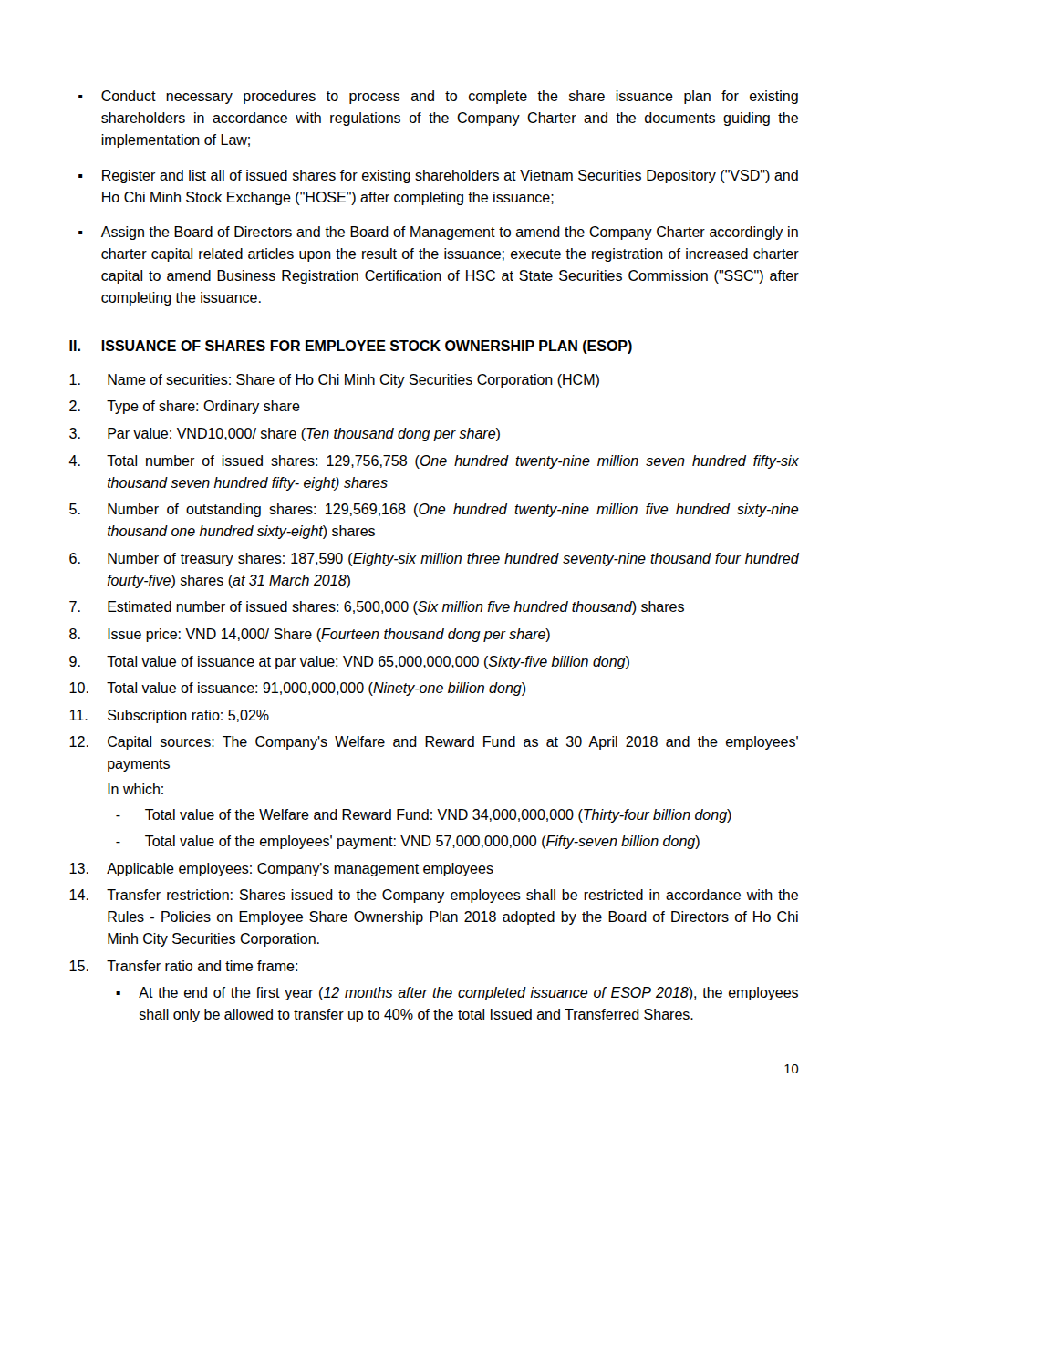Conduct necessary procedures to process and to complete the share issuance plan for existing shareholders in accordance with regulations of the Company Charter and the documents guiding the implementation of Law;
Register and list all of issued shares for existing shareholders at Vietnam Securities Depository ("VSD") and Ho Chi Minh Stock Exchange ("HOSE") after completing the issuance;
Assign the Board of Directors and the Board of Management to amend the Company Charter accordingly in charter capital related articles upon the result of the issuance; execute the registration of increased charter capital to amend Business Registration Certification of HSC at State Securities Commission ("SSC") after completing the issuance.
II. ISSUANCE OF SHARES FOR EMPLOYEE STOCK OWNERSHIP PLAN (ESOP)
Name of securities: Share of Ho Chi Minh City Securities Corporation (HCM)
Type of share: Ordinary share
Par value: VND10,000/ share (Ten thousand dong per share)
Total number of issued shares: 129,756,758 (One hundred twenty-nine million seven hundred fifty-six thousand seven hundred fifty- eight) shares
Number of outstanding shares: 129,569,168 (One hundred twenty-nine million five hundred sixty-nine thousand one hundred sixty-eight) shares
Number of treasury shares: 187,590 (Eighty-six million three hundred seventy-nine thousand four hundred fourty-five) shares (at 31 March 2018)
Estimated number of issued shares: 6,500,000 (Six million five hundred thousand) shares
Issue price: VND 14,000/ Share (Fourteen thousand dong per share)
Total value of issuance at par value: VND 65,000,000,000 (Sixty-five billion dong)
Total value of issuance: 91,000,000,000 (Ninety-one billion dong)
Subscription ratio: 5,02%
Capital sources: The Company's Welfare and Reward Fund as at 30 April 2018 and the employees' payments
In which:
Total value of the Welfare and Reward Fund: VND 34,000,000,000 (Thirty-four billion dong)
Total value of the employees' payment: VND 57,000,000,000 (Fifty-seven billion dong)
Applicable employees: Company's management employees
Transfer restriction: Shares issued to the Company employees shall be restricted in accordance with the Rules - Policies on Employee Share Ownership Plan 2018 adopted by the Board of Directors of Ho Chi Minh City Securities Corporation.
Transfer ratio and time frame:
At the end of the first year (12 months after the completed issuance of ESOP 2018), the employees shall only be allowed to transfer up to 40% of the total Issued and Transferred Shares.
10